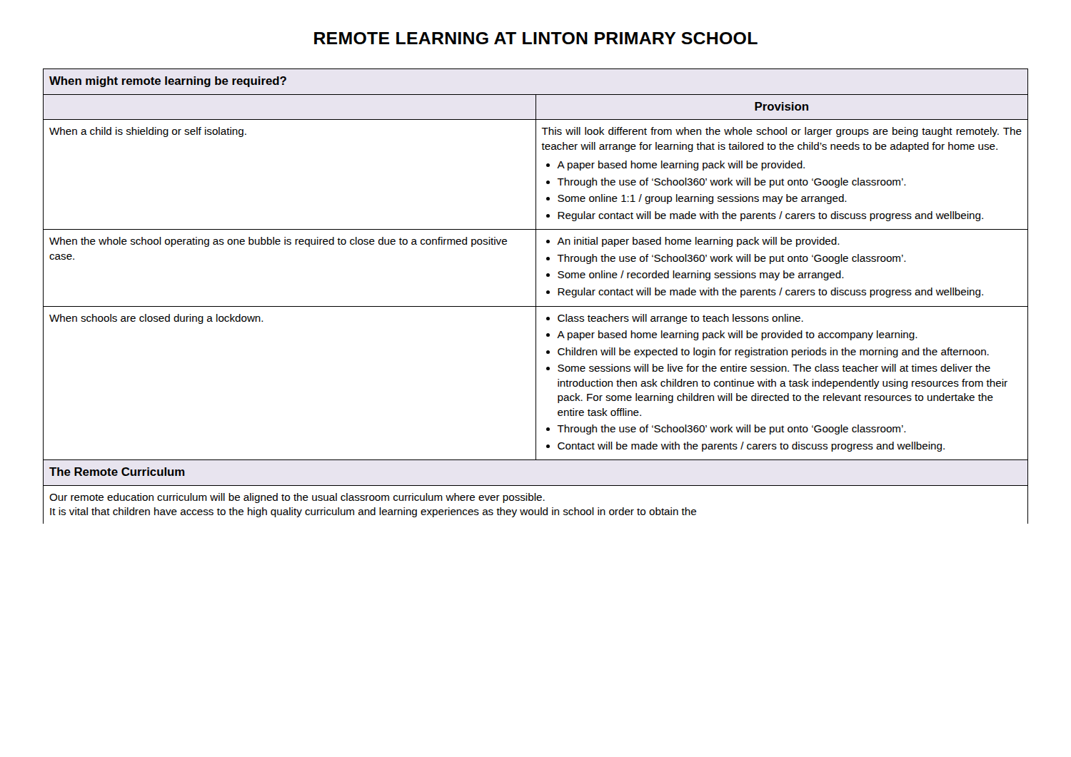REMOTE LEARNING AT LINTON PRIMARY SCHOOL
| When might remote learning be required? |
| | Provision |
| When a child is shielding or self isolating. | This will look different from when the whole school or larger groups are being taught remotely. The teacher will arrange for learning that is tailored to the child’s needs to be adapted for home use. A paper based home learning pack will be provided. Through the use of ‘School360’ work will be put onto ‘Google classroom’. Some online 1:1 / group learning sessions may be arranged. Regular contact will be made with the parents / carers to discuss progress and wellbeing. |
| When the whole school operating as one bubble is required to close due to a confirmed positive case. | An initial paper based home learning pack will be provided. Through the use of ‘School360’ work will be put onto ‘Google classroom’. Some online / recorded learning sessions may be arranged. Regular contact will be made with the parents / carers to discuss progress and wellbeing. |
| When schools are closed during a lockdown. | Class teachers will arrange to teach lessons online. A paper based home learning pack will be provided to accompany learning. Children will be expected to login for registration periods in the morning and the afternoon. Some sessions will be live for the entire session. The class teacher will at times deliver the introduction then ask children to continue with a task independently using resources from their pack. For some learning children will be directed to the relevant resources to undertake the entire task offline. Through the use of ‘School360’ work will be put onto ‘Google classroom’. Contact will be made with the parents / carers to discuss progress and wellbeing. |
| The Remote Curriculum |
| Our remote education curriculum will be aligned to the usual classroom curriculum where ever possible. It is vital that children have access to the high quality curriculum and learning experiences as they would in school in order to obtain the |